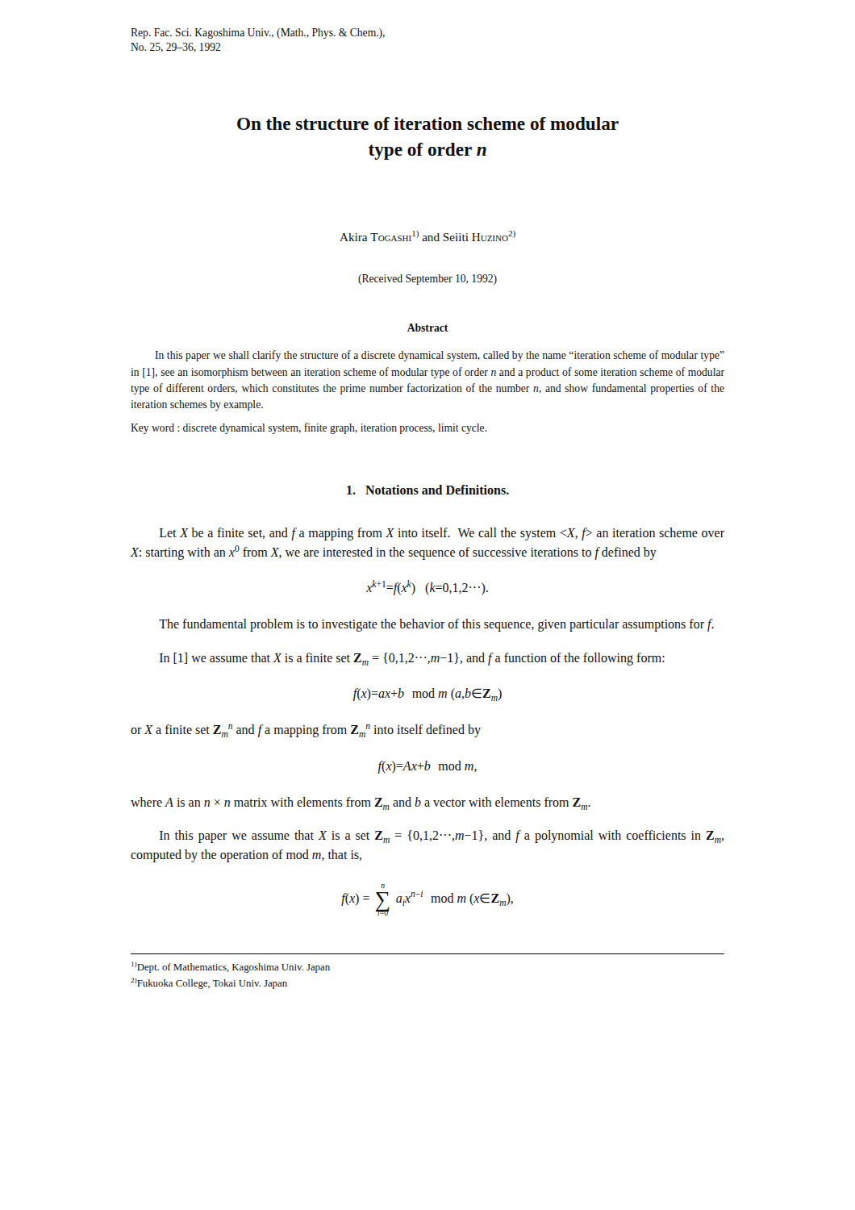Rep. Fac. Sci. Kagoshima Univ., (Math., Phys. & Chem.),
No. 25, 29–36, 1992
On the structure of iteration scheme of modular
type of order n
Akira Togashi1) and Seiiti Huzino2)
(Received September 10, 1992)
Abstract
In this paper we shall clarify the structure of a discrete dynamical system, called by the name “iteration scheme of modular type” in [1], see an isomorphism between an iteration scheme of modular type of order n and a product of some iteration scheme of modular type of different orders, which constitutes the prime number factorization of the number n, and show fundamental properties of the iteration schemes by example.
Key word : discrete dynamical system, finite graph, iteration process, limit cycle.
1. Notations and Definitions.
Let X be a finite set, and f a mapping from X into itself. We call the system <X, f> an iteration scheme over X: starting with an x0 from X, we are interested in the sequence of successive iterations to f defined by
xk+1=f(xk) (k=0,1,2···).
The fundamental problem is to investigate the behavior of this sequence, given particular assumptions for f.
In [1] we assume that X is a finite set Zm = {0,1,2···,m−1}, and f a function of the following form:
f(x)=ax+bmod m (a,b∈Zm)
or X a finite set Zmn and f a mapping from Zmn into itself defined by
f(x)=Ax+bmod m,
where A is an n × n matrix with elements from Zm and b a vector with elements from Zm.
In this paper we assume that X is a set Zm = {0,1,2···,m−1}, and f a polynomial with coefficients in Zm, computed by the operation of mod m, that is,
f(x) = n∑i=0 aixn−imod m (x∈Zm),
1)Dept. of Mathematics, Kagoshima Univ. Japan
2)Fukuoka College, Tokai Univ. Japan